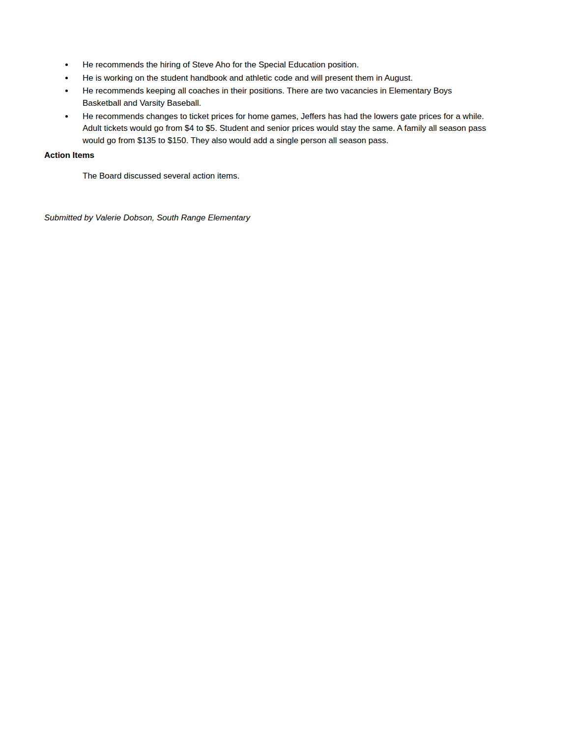He recommends the hiring of Steve Aho for the Special Education position.
He is working on the student handbook and athletic code and will present them in August.
He recommends keeping all coaches in their positions. There are two vacancies in Elementary Boys Basketball and Varsity Baseball.
He recommends changes to ticket prices for home games, Jeffers has had the lowers gate prices for a while. Adult tickets would go from $4 to $5. Student and senior prices would stay the same. A family all season pass would go from $135 to $150. They also would add a single person all season pass.
Action Items
The Board discussed several action items.
Submitted by Valerie Dobson, South Range Elementary